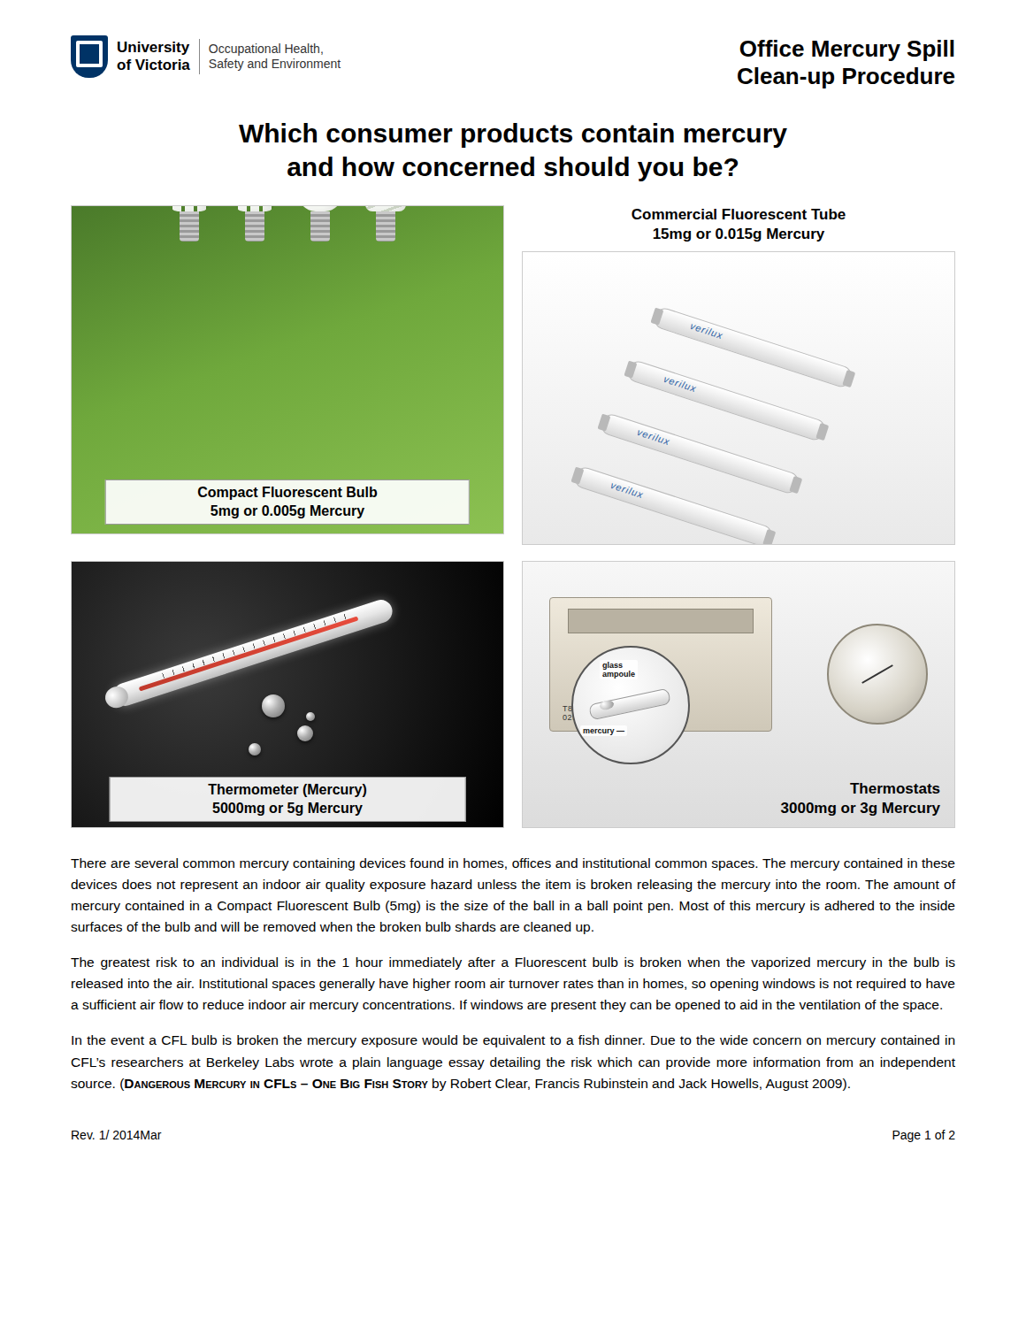University
of Victoria
Occupational Health,
Safety and Environment
Office Mercury Spill
Clean-up Procedure
Which consumer products contain mercury
and how concerned should you be?
Compact Fluorescent Bulb
5mg or 0.005g Mercury
Commercial Fluorescent Tube
15mg or 0.015g Mercury
verilux
verilux
verilux
verilux
Thermometer (Mercury)
5000mg or 5g Mercury
T874D1904 •
025-23321-
glass
ampoule
mercury —
Thermostats
3000mg or 3g Mercury
There are several common mercury containing devices found in homes, offices and institutional common spaces. The mercury contained in these devices does not represent an indoor air quality exposure hazard unless the item is broken releasing the mercury into the room. The amount of mercury contained in a Compact Fluorescent Bulb (5mg) is the size of the ball in a ball point pen. Most of this mercury is adhered to the inside surfaces of the bulb and will be removed when the broken bulb shards are cleaned up.
The greatest risk to an individual is in the 1 hour immediately after a Fluorescent bulb is broken when the vaporized mercury in the bulb is released into the air. Institutional spaces generally have higher room air turnover rates than in homes, so opening windows is not required to have a sufficient air flow to reduce indoor air mercury concentrations. If windows are present they can be opened to aid in the ventilation of the space.
In the event a CFL bulb is broken the mercury exposure would be equivalent to a fish dinner. Due to the wide concern on mercury contained in CFL’s researchers at Berkeley Labs wrote a plain language essay detailing the risk which can provide more information from an independent source. (Dangerous Mercury in CFLs – One Big Fish Story by Robert Clear, Francis Rubinstein and Jack Howells, August 2009).
Rev. 1/ 2014Mar
Page 1 of 2